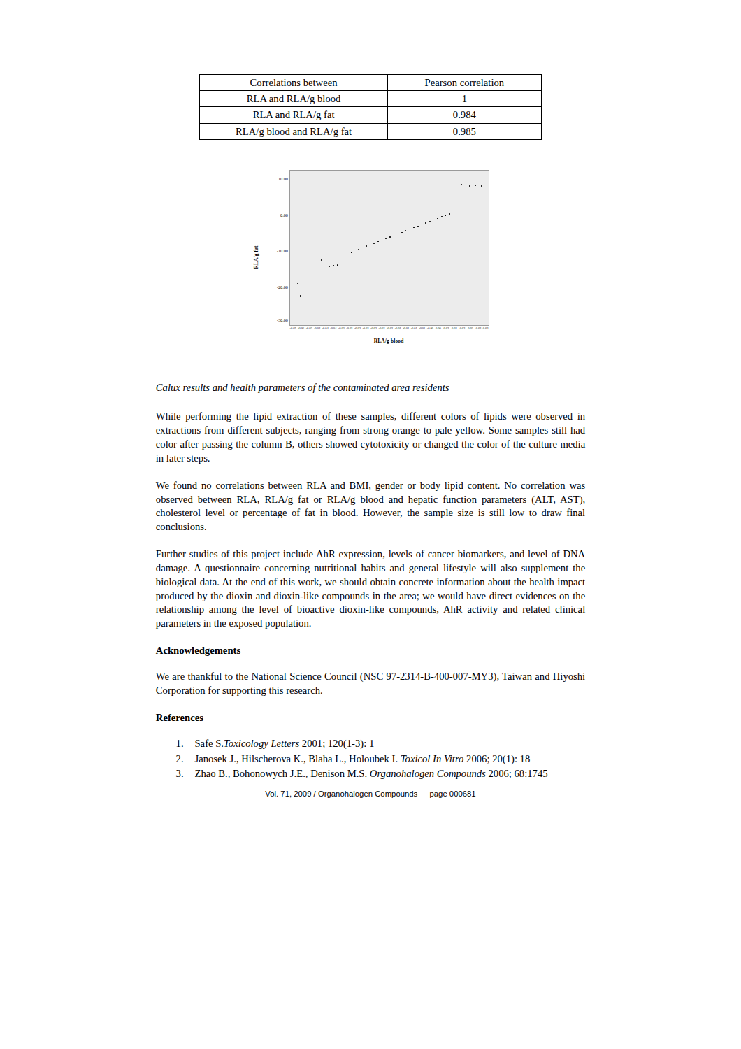| Correlations between | Pearson correlation |
| RLA and RLA/g blood | 1 |
| RLA and RLA/g fat | 0.984 |
| RLA/g blood and RLA/g fat | 0.985 |
RLA/g fat
10.00 0.00 -10.00 -20.00 -30.00
-0.07 -0.06 -0.05 -0.04 -0.04 -0.04 -0.03 -0.03 -0.03 -0.03 -0.02 -0.02 -0.02 -0.01 -0.01 -0.01 -0.01 -0.00 0.00 0.02 0.02 0.03 0.03 0.03 0.03
RLA/g blood
Calux results and health parameters of the contaminated area residents
While performing the lipid extraction of these samples, different colors of lipids were observed in extractions from different subjects, ranging from strong orange to pale yellow. Some samples still had color after passing the column B, others showed cytotoxicity or changed the color of the culture media in later steps.
We found no correlations between RLA and BMI, gender or body lipid content. No correlation was observed between RLA, RLA/g fat or RLA/g blood and hepatic function parameters (ALT, AST), cholesterol level or percentage of fat in blood. However, the sample size is still low to draw final conclusions.
Further studies of this project include AhR expression, levels of cancer biomarkers, and level of DNA damage. A questionnaire concerning nutritional habits and general lifestyle will also supplement the biological data. At the end of this work, we should obtain concrete information about the health impact produced by the dioxin and dioxin-like compounds in the area; we would have direct evidences on the relationship among the level of bioactive dioxin-like compounds, AhR activity and related clinical parameters in the exposed population.
Acknowledgements
We are thankful to the National Science Council (NSC 97-2314-B-400-007-MY3), Taiwan and Hiyoshi Corporation for supporting this research.
References
Safe S.Toxicology Letters 2001; 120(1-3): 1
Janosek J., Hilscherova K., Blaha L., Holoubek I. Toxicol In Vitro 2006; 20(1): 18
Zhao B., Bohonowych J.E., Denison M.S. Organohalogen Compounds 2006; 68:1745
Vol. 71, 2009 / Organohalogen Compoundspage 000681